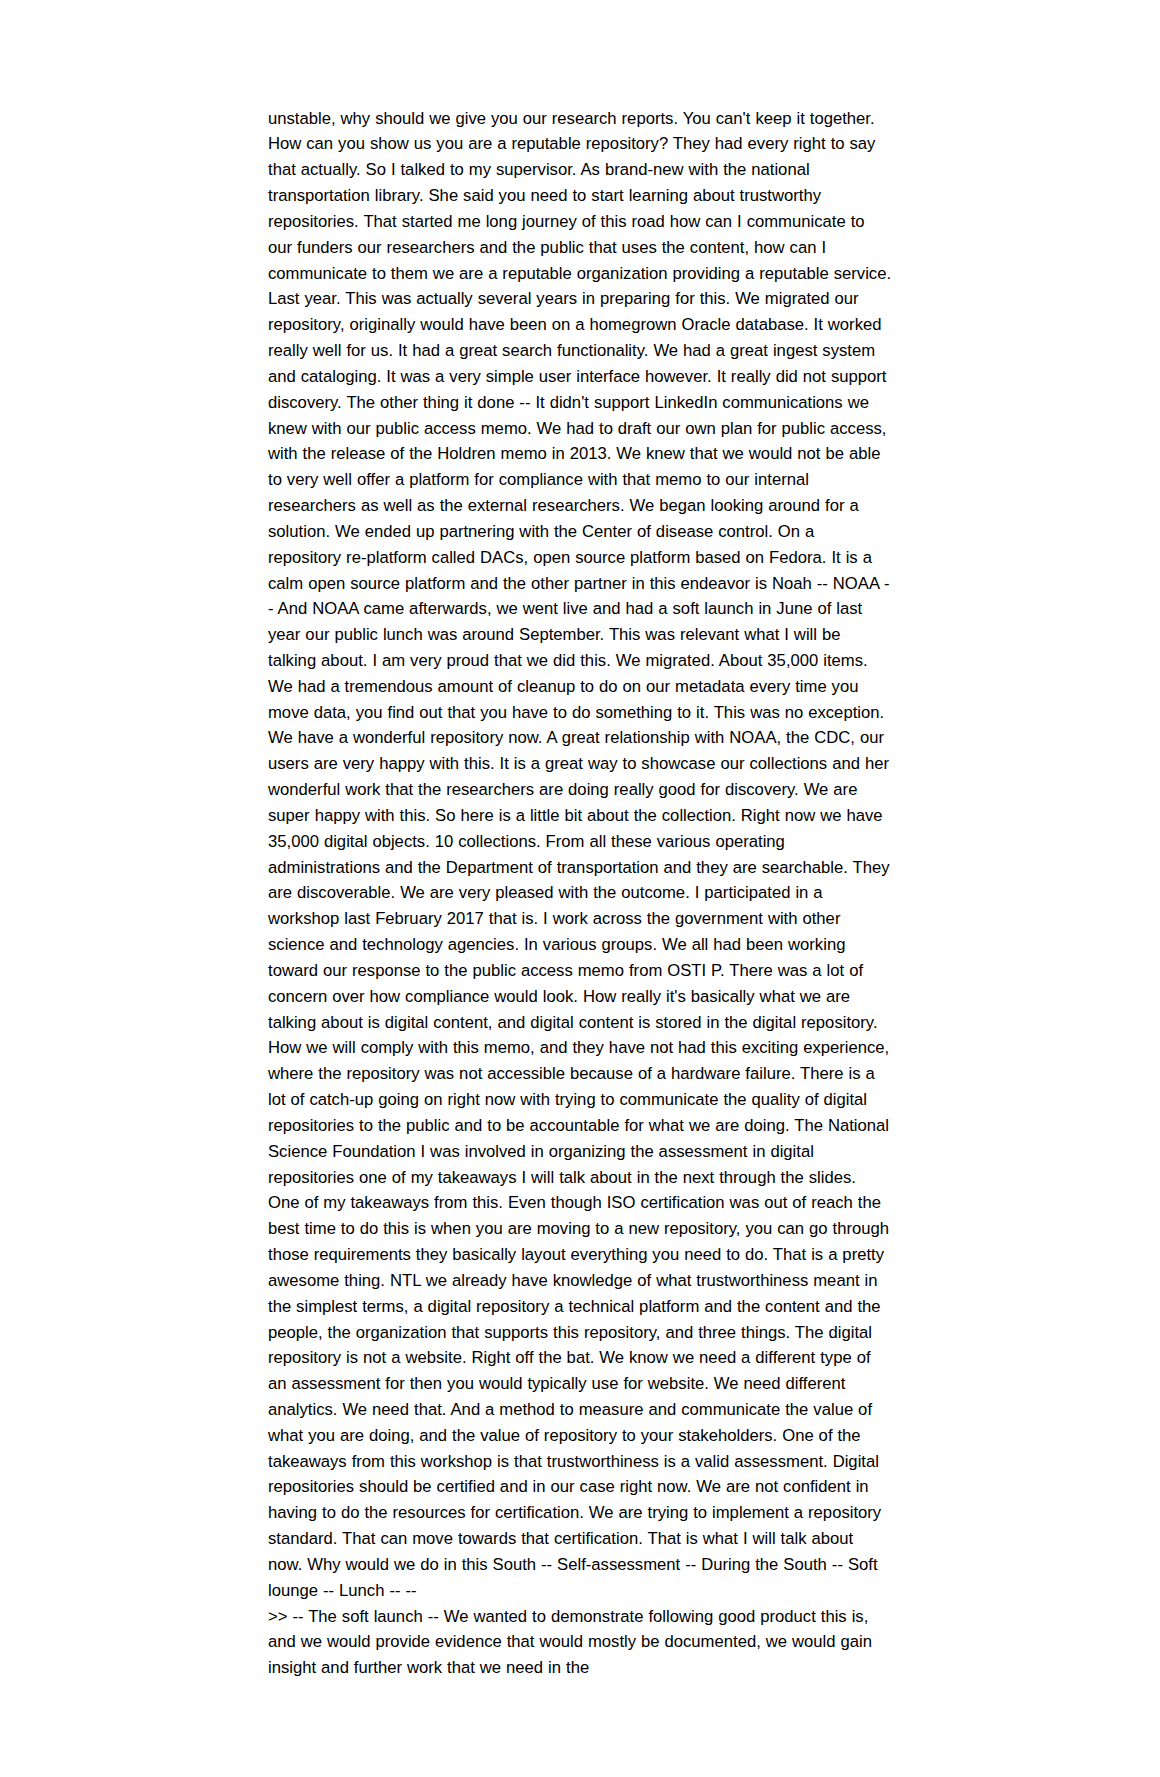unstable, why should we give you our research reports. You can't keep it together. How can you show us you are a reputable repository? They had every right to say that actually. So I talked to my supervisor. As brand-new with the national transportation library. She said you need to start learning about trustworthy repositories. That started me long journey of this road how can I communicate to our funders our researchers and the public that uses the content, how can I communicate to them we are a reputable organization providing a reputable service. Last year. This was actually several years in preparing for this. We migrated our repository, originally would have been on a homegrown Oracle database. It worked really well for us. It had a great search functionality. We had a great ingest system and cataloging. It was a very simple user interface however. It really did not support discovery. The other thing it done -- It didn't support LinkedIn communications we knew with our public access memo. We had to draft our own plan for public access, with the release of the Holdren memo in 2013. We knew that we would not be able to very well offer a platform for compliance with that memo to our internal researchers as well as the external researchers. We began looking around for a solution. We ended up partnering with the Center of disease control. On a repository re-platform called DACs, open source platform based on Fedora. It is a calm open source platform and the other partner in this endeavor is Noah -- NOAA -- And NOAA came afterwards, we went live and had a soft launch in June of last year our public lunch was around September. This was relevant what I will be talking about. I am very proud that we did this. We migrated. About 35,000 items. We had a tremendous amount of cleanup to do on our metadata every time you move data, you find out that you have to do something to it. This was no exception. We have a wonderful repository now. A great relationship with NOAA, the CDC, our users are very happy with this. It is a great way to showcase our collections and her wonderful work that the researchers are doing really good for discovery. We are super happy with this. So here is a little bit about the collection. Right now we have 35,000 digital objects. 10 collections. From all these various operating administrations and the Department of transportation and they are searchable. They are discoverable. We are very pleased with the outcome. I participated in a workshop last February 2017 that is. I work across the government with other science and technology agencies. In various groups. We all had been working toward our response to the public access memo from OSTI P. There was a lot of concern over how compliance would look. How really it's basically what we are talking about is digital content, and digital content is stored in the digital repository. How we will comply with this memo, and they have not had this exciting experience, where the repository was not accessible because of a hardware failure. There is a lot of catch-up going on right now with trying to communicate the quality of digital repositories to the public and to be accountable for what we are doing. The National Science Foundation I was involved in organizing the assessment in digital repositories one of my takeaways I will talk about in the next through the slides. One of my takeaways from this. Even though ISO certification was out of reach the best time to do this is when you are moving to a new repository, you can go through those requirements they basically layout everything you need to do. That is a pretty awesome thing. NTL we already have knowledge of what trustworthiness meant in the simplest terms, a digital repository a technical platform and the content and the people, the organization that supports this repository, and three things. The digital repository is not a website. Right off the bat. We know we need a different type of an assessment for then you would typically use for website. We need different analytics. We need that. And a method to measure and communicate the value of what you are doing, and the value of repository to your stakeholders. One of the takeaways from this workshop is that trustworthiness is a valid assessment. Digital repositories should be certified and in our case right now. We are not confident in having to do the resources for certification. We are trying to implement a repository standard. That can move towards that certification. That is what I will talk about now. Why would we do in this South -- Self-assessment -- During the South -- Soft lounge -- Lunch -- --
>> -- The soft launch -- We wanted to demonstrate following good product this is, and we would provide evidence that would mostly be documented, we would gain insight and further work that we need in the